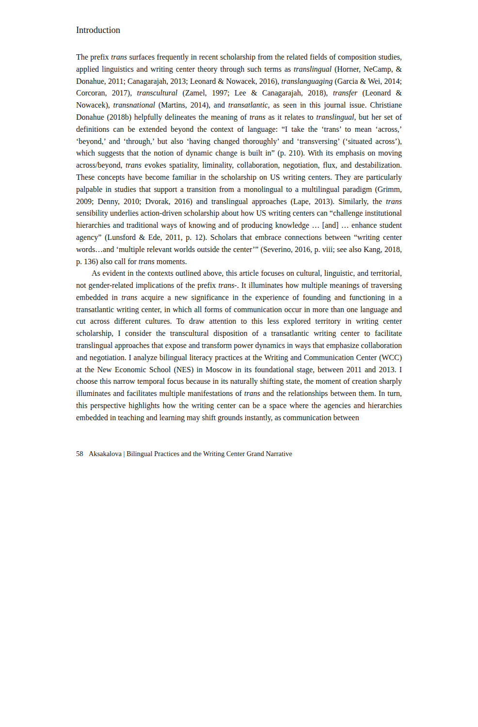Introduction
The prefix trans surfaces frequently in recent scholarship from the related fields of composition studies, applied linguistics and writing center theory through such terms as translingual (Horner, NeCamp, & Donahue, 2011; Canagarajah, 2013; Leonard & Nowacek, 2016), translanguaging (Garcia & Wei, 2014; Corcoran, 2017), transcultural (Zamel, 1997; Lee & Canagarajah, 2018), transfer (Leonard & Nowacek), transnational (Martins, 2014), and transatlantic, as seen in this journal issue. Christiane Donahue (2018b) helpfully delineates the meaning of trans as it relates to translingual, but her set of definitions can be extended beyond the context of language: “I take the ‘trans’ to mean ‘across,’ ‘beyond,’ and ‘through,’ but also ‘having changed thoroughly’ and ‘transversing’ (‘situated across’), which suggests that the notion of dynamic change is built in” (p. 210). With its emphasis on moving across/beyond, trans evokes spatiality, liminality, collaboration, negotiation, flux, and destabilization. These concepts have become familiar in the scholarship on US writing centers. They are particularly palpable in studies that support a transition from a monolingual to a multilingual paradigm (Grimm, 2009; Denny, 2010; Dvorak, 2016) and translingual approaches (Lape, 2013). Similarly, the trans sensibility underlies action-driven scholarship about how US writing centers can “challenge institutional hierarchies and traditional ways of knowing and of producing knowledge … [and] … enhance student agency” (Lunsford & Ede, 2011, p. 12). Scholars that embrace connections between “writing center words…and ‘multiple relevant worlds outside the center’” (Severino, 2016, p. viii; see also Kang, 2018, p. 136) also call for trans moments.
As evident in the contexts outlined above, this article focuses on cultural, linguistic, and territorial, not gender-related implications of the prefix trans-. It illuminates how multiple meanings of traversing embedded in trans acquire a new significance in the experience of founding and functioning in a transatlantic writing center, in which all forms of communication occur in more than one language and cut across different cultures. To draw attention to this less explored territory in writing center scholarship, I consider the transcultural disposition of a transatlantic writing center to facilitate translingual approaches that expose and transform power dynamics in ways that emphasize collaboration and negotiation. I analyze bilingual literacy practices at the Writing and Communication Center (WCC) at the New Economic School (NES) in Moscow in its foundational stage, between 2011 and 2013. I choose this narrow temporal focus because in its naturally shifting state, the moment of creation sharply illuminates and facilitates multiple manifestations of trans and the relationships between them. In turn, this perspective highlights how the writing center can be a space where the agencies and hierarchies embedded in teaching and learning may shift grounds instantly, as communication between
58 Aksakalova | Bilingual Practices and the Writing Center Grand Narrative